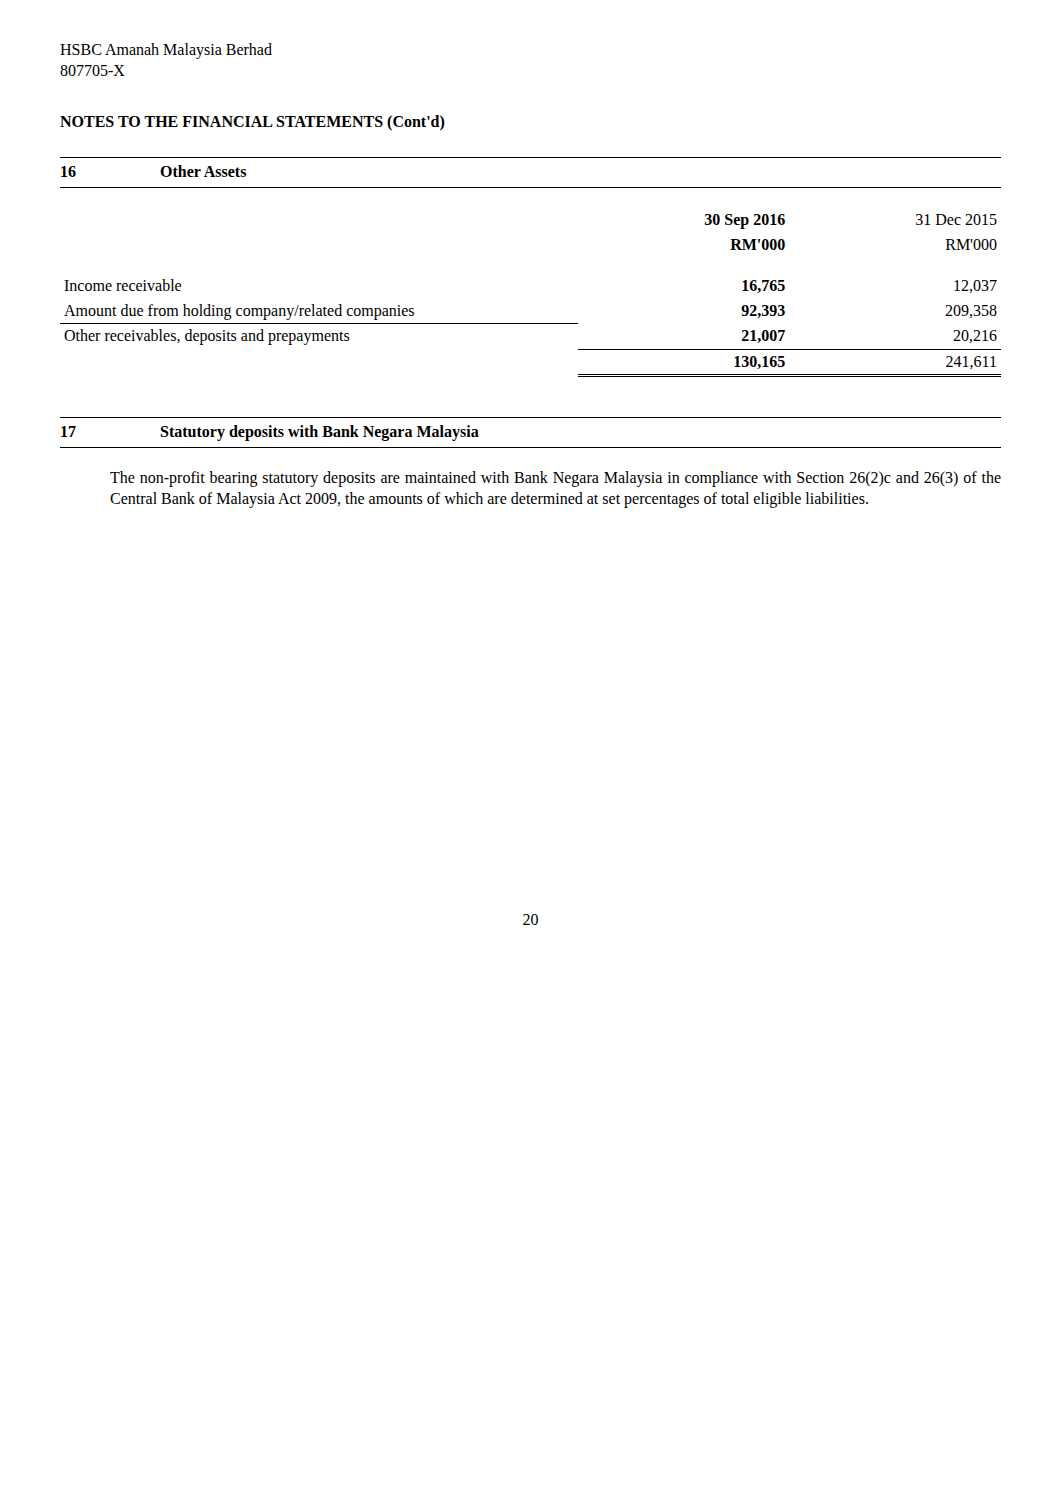HSBC Amanah Malaysia Berhad
807705-X
NOTES TO THE FINANCIAL STATEMENTS (Cont'd)
16 Other Assets
| | 30 Sep 2016 | 31 Dec 2015 |
| | RM'000 | RM'000 |
| Income receivable | 16,765 | 12,037 |
| Amount due from holding company/related companies | 92,393 | 209,358 |
| Other receivables, deposits and prepayments | 21,007 | 20,216 |
| | 130,165 | 241,611 |
17 Statutory deposits with Bank Negara Malaysia
The non-profit bearing statutory deposits are maintained with Bank Negara Malaysia in compliance with Section 26(2)c and 26(3) of the Central Bank of Malaysia Act 2009, the amounts of which are determined at set percentages of total eligible liabilities.
20